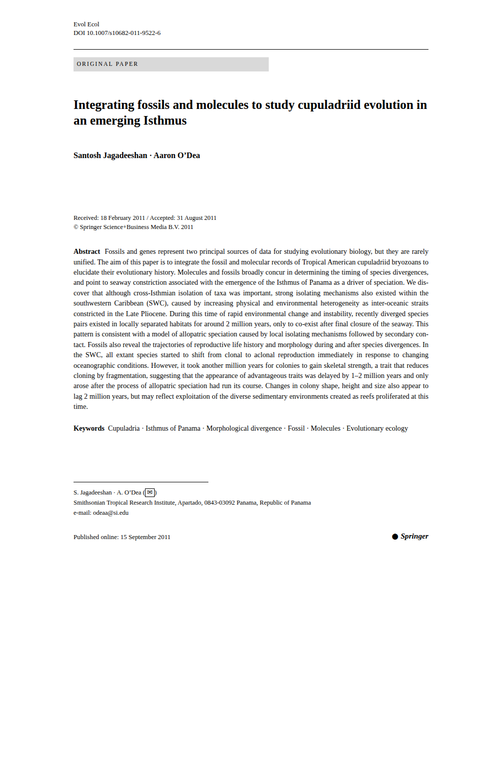Evol Ecol
DOI 10.1007/s10682-011-9522-6
Original Paper
Integrating fossils and molecules to study cupuladriid evolution in an emerging Isthmus
Santosh Jagadeeshan · Aaron O’Dea
Received: 18 February 2011 / Accepted: 31 August 2011
© Springer Science+Business Media B.V. 2011
Abstract Fossils and genes represent two principal sources of data for studying evolutionary biology, but they are rarely unified. The aim of this paper is to integrate the fossil and molecular records of Tropical American cupuladriid bryozoans to elucidate their evolutionary history. Molecules and fossils broadly concur in determining the timing of species divergences, and point to seaway constriction associated with the emergence of the Isthmus of Panama as a driver of speciation. We discover that although cross-Isthmian isolation of taxa was important, strong isolating mechanisms also existed within the southwestern Caribbean (SWC), caused by increasing physical and environmental heterogeneity as inter-oceanic straits constricted in the Late Pliocene. During this time of rapid environmental change and instability, recently diverged species pairs existed in locally separated habitats for around 2 million years, only to co-exist after final closure of the seaway. This pattern is consistent with a model of allopatric speciation caused by local isolating mechanisms followed by secondary contact. Fossils also reveal the trajectories of reproductive life history and morphology during and after species divergences. In the SWC, all extant species started to shift from clonal to aclonal reproduction immediately in response to changing oceanographic conditions. However, it took another million years for colonies to gain skeletal strength, a trait that reduces cloning by fragmentation, suggesting that the appearance of advantageous traits was delayed by 1–2 million years and only arose after the process of allopatric speciation had run its course. Changes in colony shape, height and size also appear to lag 2 million years, but may reflect exploitation of the diverse sedimentary environments created as reefs proliferated at this time.
Keywords Cupuladria · Isthmus of Panama · Morphological divergence · Fossil · Molecules · Evolutionary ecology
S. Jagadeeshan · A. O’Dea (✉)
Smithsonian Tropical Research Institute, Apartado, 0843-03092 Panama, Republic of Panama
e-mail: odeaa@si.edu
Published online: 15 September 2011 Springer